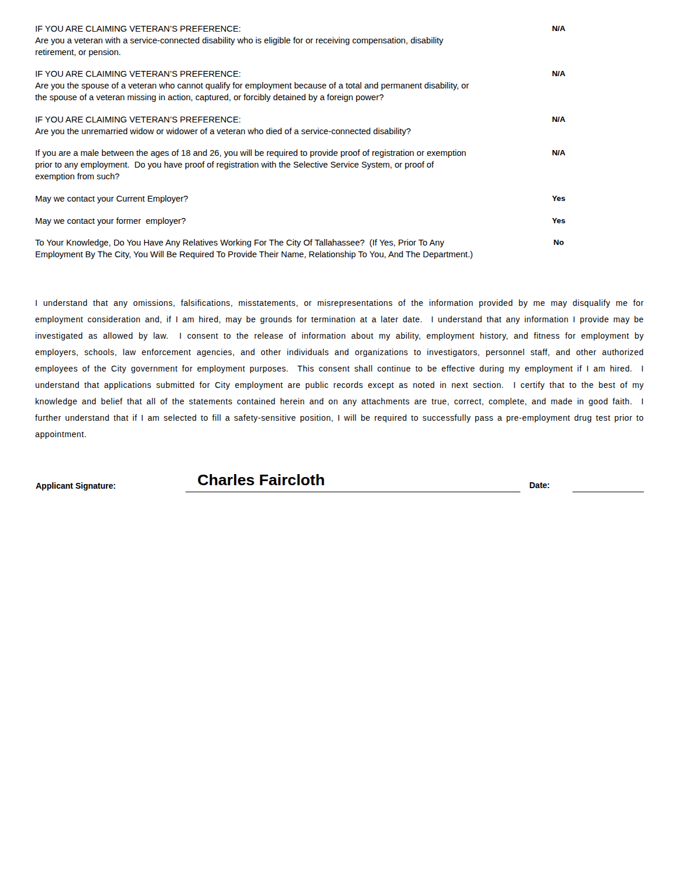| IF YOU ARE CLAIMING VETERAN’S PREFERENCE: Are you a veteran with a service-connected disability who is eligible for or receiving compensation, disability retirement, or pension. | N/A |
| IF YOU ARE CLAIMING VETERAN’S PREFERENCE: Are you the spouse of a veteran who cannot qualify for employment because of a total and permanent disability, or the spouse of a veteran missing in action, captured, or forcibly detained by a foreign power? | N/A |
| IF YOU ARE CLAIMING VETERAN’S PREFERENCE: Are you the unremarried widow or widower of a veteran who died of a service-connected disability? | N/A |
| If you are a male between the ages of 18 and 26, you will be required to provide proof of registration or exemption prior to any employment. Do you have proof of registration with the Selective Service System, or proof of exemption from such? | N/A |
| May we contact your Current Employer? | Yes |
| May we contact your former employer? | Yes |
| To Your Knowledge, Do You Have Any Relatives Working For The City Of Tallahassee? (If Yes, Prior To Any Employment By The City, You Will Be Required To Provide Their Name, Relationship To You, And The Department.) | No |
I understand that any omissions, falsifications, misstatements, or misrepresentations of the information provided by me may disqualify me for employment consideration and, if I am hired, may be grounds for termination at a later date. I understand that any information I provide may be investigated as allowed by law. I consent to the release of information about my ability, employment history, and fitness for employment by employers, schools, law enforcement agencies, and other individuals and organizations to investigators, personnel staff, and other authorized employees of the City government for employment purposes. This consent shall continue to be effective during my employment if I am hired. I understand that applications submitted for City employment are public records except as noted in next section. I certify that to the best of my knowledge and belief that all of the statements contained herein and on any attachments are true, correct, complete, and made in good faith. I further understand that if I am selected to fill a safety-sensitive position, I will be required to successfully pass a pre-employment drug test prior to appointment.
| Applicant Signature: | Charles Faircloth | Date: | |